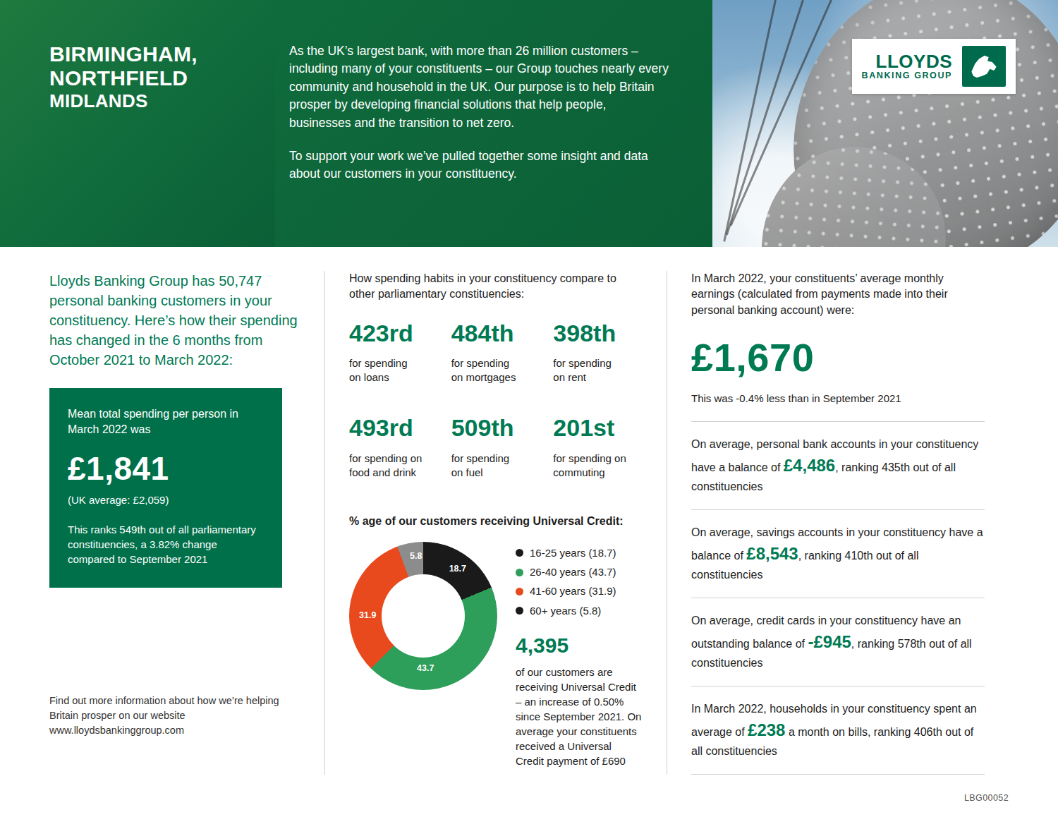BIRMINGHAM,
NORTHFIELDMIDLANDS
As the UK’s largest bank, with more than 26 million customers – including many of your constituents – our Group touches nearly every community and household in the UK. Our purpose is to help Britain prosper by developing financial solutions that help people, businesses and the transition to net zero.
To support your work we’ve pulled together some insight and data about our customers in your constituency.
LLOYDS
BANKING GROUP
Lloyds Banking Group has 50,747 personal banking customers in your constituency. Here’s how their spending has changed in the 6 months from October 2021 to March 2022:
Mean total spending per person in March 2022 was
£1,841
(UK average: £2,059)
This ranks 549th out of all parliamentary constituencies, a 3.82% change compared to September 2021
Find out more information about how we’re helping Britain prosper on our website www.lloydsbankinggroup.com
How spending habits in your constituency compare to other parliamentary constituencies:
423rd
for spending
on loans
484th
for spending
on mortgages
398th
for spending
on rent
493rd
for spending on
food and drink
509th
for spending
on fuel
201st
for spending on
commuting
% age of our customers receiving Universal Credit:
5.8 18.7 31.9 43.7
16-25 years (18.7)
26-40 years (43.7)
41-60 years (31.9)
60+ years (5.8)
4,395
of our customers are receiving Universal Credit – an increase of 0.50% since September 2021. On average your constituents received a Universal Credit payment of £690
In March 2022, your constituents’ average monthly earnings (calculated from payments made into their personal banking account) were:
£1,670
This was -0.4% less than in September 2021
On average, personal bank accounts in your constituency have a balance of £4,486, ranking 435th out of all constituencies
On average, savings accounts in your constituency have a balance of £8,543, ranking 410th out of all constituencies
On average, credit cards in your constituency have an outstanding balance of -£945, ranking 578th out of all constituencies
In March 2022, households in your constituency spent an average of £238 a month on bills, ranking 406th out of all constituencies
LBG00052